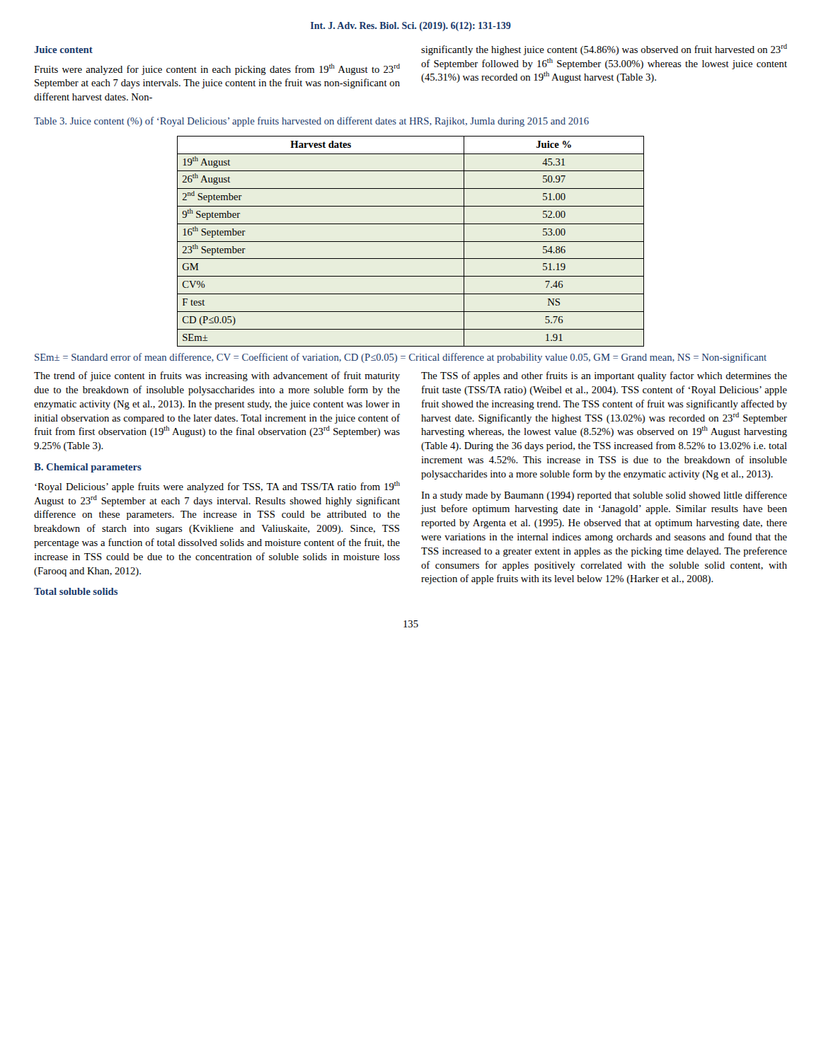Int. J. Adv. Res. Biol. Sci. (2019). 6(12): 131-139
Juice content
Fruits were analyzed for juice content in each picking dates from 19th August to 23rd September at each 7 days intervals. The juice content in the fruit was non-significant on different harvest dates. Non-
significantly the highest juice content (54.86%) was observed on fruit harvested on 23rd of September followed by 16th September (53.00%) whereas the lowest juice content (45.31%) was recorded on 19th August harvest (Table 3).
Table 3. Juice content (%) of ‘Royal Delicious’ apple fruits harvested on different dates at HRS, Rajikot, Jumla during 2015 and 2016
| Harvest dates | Juice % |
| --- | --- |
| 19 th August | 45.31 |
| 26 th August | 50.97 |
| 2 nd September | 51.00 |
| 9 th September | 52.00 |
| 16 th September | 53.00 |
| 23 th September | 54.86 |
| GM | 51.19 |
| CV% | 7.46 |
| F test | NS |
| CD (P≤0.05) | 5.76 |
| SEm± | 1.91 |
SEm± = Standard error of mean difference, CV = Coefficient of variation, CD (P≤0.05) = Critical difference at probability value 0.05, GM = Grand mean, NS = Non-significant
The trend of juice content in fruits was increasing with advancement of fruit maturity due to the breakdown of insoluble polysaccharides into a more soluble form by the enzymatic activity (Ng et al., 2013). In the present study, the juice content was lower in initial observation as compared to the later dates. Total increment in the juice content of fruit from first observation (19th August) to the final observation (23rd September) was 9.25% (Table 3).
B. Chemical parameters
‘Royal Delicious’ apple fruits were analyzed for TSS, TA and TSS/TA ratio from 19th August to 23rd September at each 7 days interval. Results showed highly significant difference on these parameters. The increase in TSS could be attributed to the breakdown of starch into sugars (Kvikliene and Valiuskaite, 2009). Since, TSS percentage was a function of total dissolved solids and moisture content of the fruit, the increase in TSS could be due to the concentration of soluble solids in moisture loss (Farooq and Khan, 2012).
Total soluble solids
The TSS of apples and other fruits is an important quality factor which determines the fruit taste (TSS/TA ratio) (Weibel et al., 2004). TSS content of ‘Royal Delicious’ apple fruit showed the increasing trend. The TSS content of fruit was significantly affected by harvest date. Significantly the highest TSS (13.02%) was recorded on 23rd September harvesting whereas, the lowest value (8.52%) was observed on 19th August harvesting (Table 4). During the 36 days period, the TSS increased from 8.52% to 13.02% i.e. total increment was 4.52%. This increase in TSS is due to the breakdown of insoluble polysaccharides into a more soluble form by the enzymatic activity (Ng et al., 2013).
In a study made by Baumann (1994) reported that soluble solid showed little difference just before optimum harvesting date in ‘Janagold’ apple. Similar results have been reported by Argenta et al. (1995). He observed that at optimum harvesting date, there were variations in the internal indices among orchards and seasons and found that the TSS increased to a greater extent in apples as the picking time delayed. The preference of consumers for apples positively correlated with the soluble solid content, with rejection of apple fruits with its level below 12% (Harker et al., 2008).
135